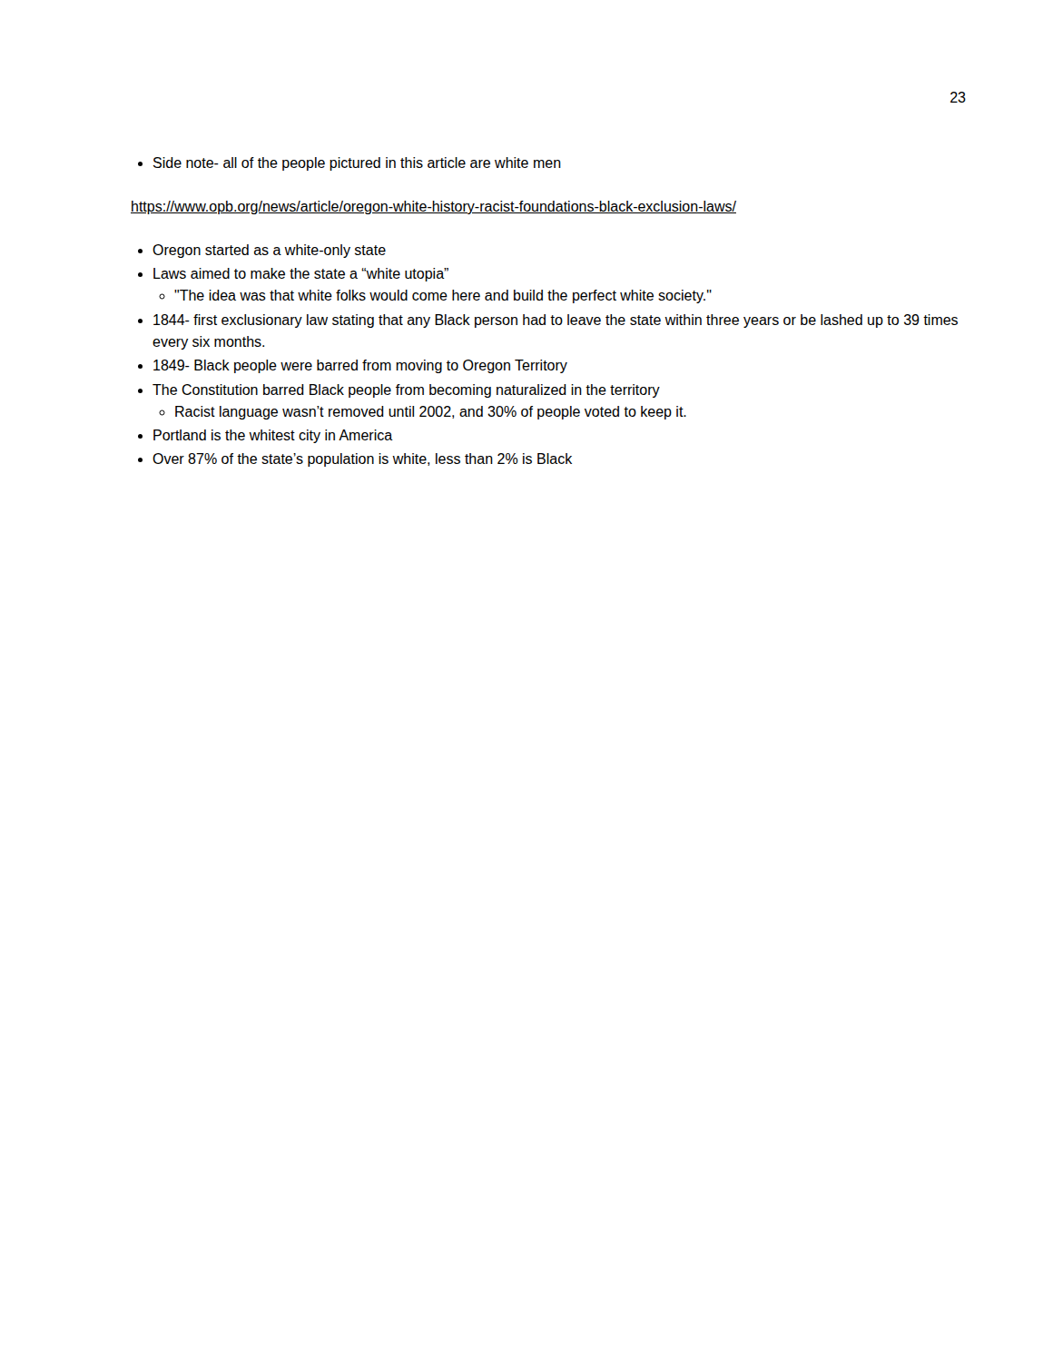23
Side note- all of the people pictured in this article are white men
https://www.opb.org/news/article/oregon-white-history-racist-foundations-black-exclusion-laws/
Oregon started as a white-only state
Laws aimed to make the state a “white utopia”
"The idea was that white folks would come here and build the perfect white society."
1844- first exclusionary law stating that any Black person had to leave the state within three years or be lashed up to 39 times every six months.
1849- Black people were barred from moving to Oregon Territory
The Constitution barred Black people from becoming naturalized in the territory
Racist language wasn’t removed until 2002, and 30% of people voted to keep it.
Portland is the whitest city in America
Over 87% of the state’s population is white, less than 2% is Black